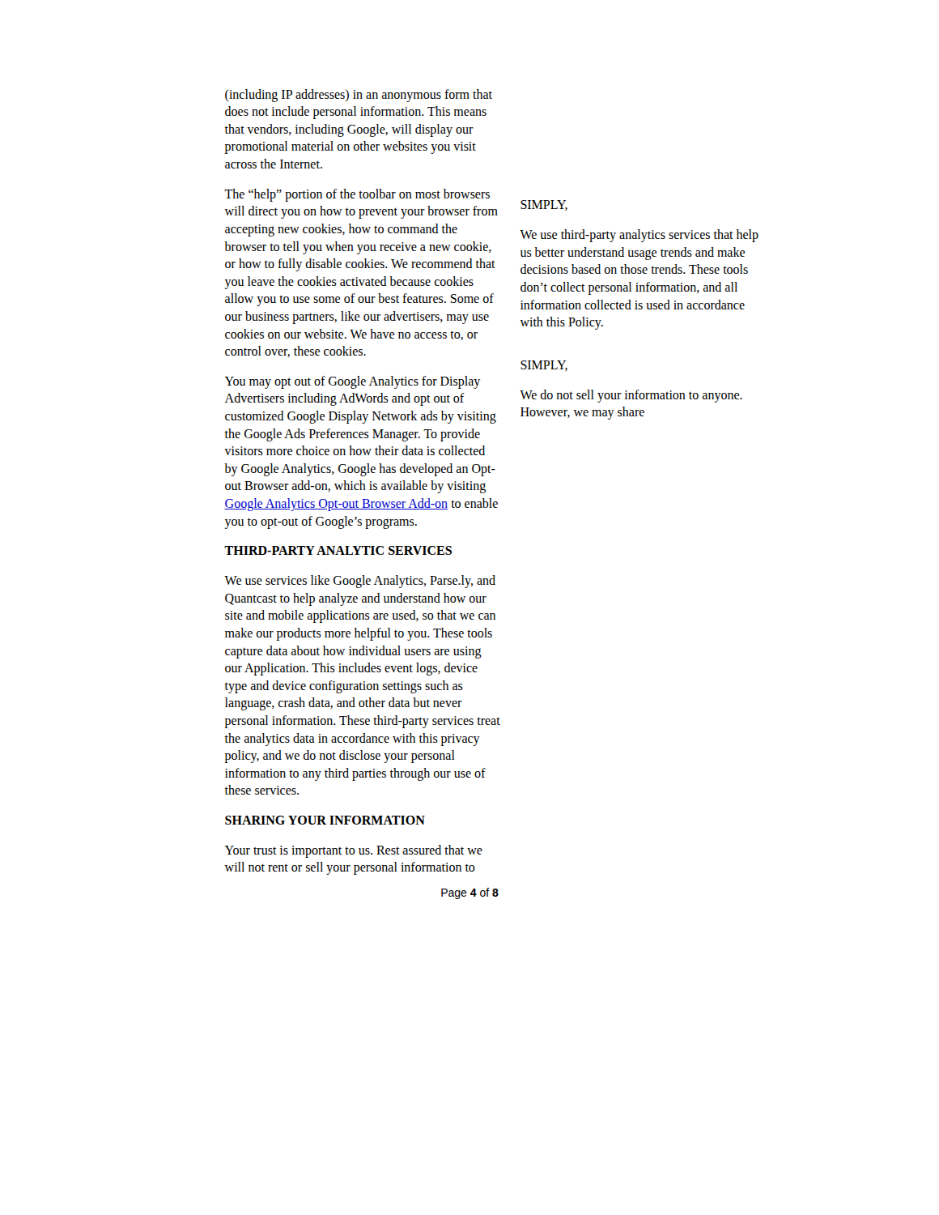(including IP addresses) in an anonymous form that does not include personal information. This means that vendors, including Google, will display our promotional material on other websites you visit across the Internet.
The “help” portion of the toolbar on most browsers will direct you on how to prevent your browser from accepting new cookies, how to command the browser to tell you when you receive a new cookie, or how to fully disable cookies. We recommend that you leave the cookies activated because cookies allow you to use some of our best features. Some of our business partners, like our advertisers, may use cookies on our website. We have no access to, or control over, these cookies.
You may opt out of Google Analytics for Display Advertisers including AdWords and opt out of customized Google Display Network ads by visiting the Google Ads Preferences Manager. To provide visitors more choice on how their data is collected by Google Analytics, Google has developed an Opt-out Browser add-on, which is available by visiting Google Analytics Opt-out Browser Add-on to enable you to opt-out of Google’s programs.
Third-Party Analytic Services
We use services like Google Analytics, Parse.ly, and Quantcast to help analyze and understand how our site and mobile applications are used, so that we can make our products more helpful to you. These tools capture data about how individual users are using our Application. This includes event logs, device type and device configuration settings such as language, crash data, and other data but never personal information. These third-party services treat the analytics data in accordance with this privacy policy, and we do not disclose your personal information to any third parties through our use of these services.
Sharing Your Information
Your trust is important to us. Rest assured that we will not rent or sell your personal information to
SIMPLY,
We use third-party analytics services that help us better understand usage trends and make decisions based on those trends. These tools don’t collect personal information, and all information collected is used in accordance with this Policy.
SIMPLY,
We do not sell your information to anyone. However, we may share
Page 4 of 8